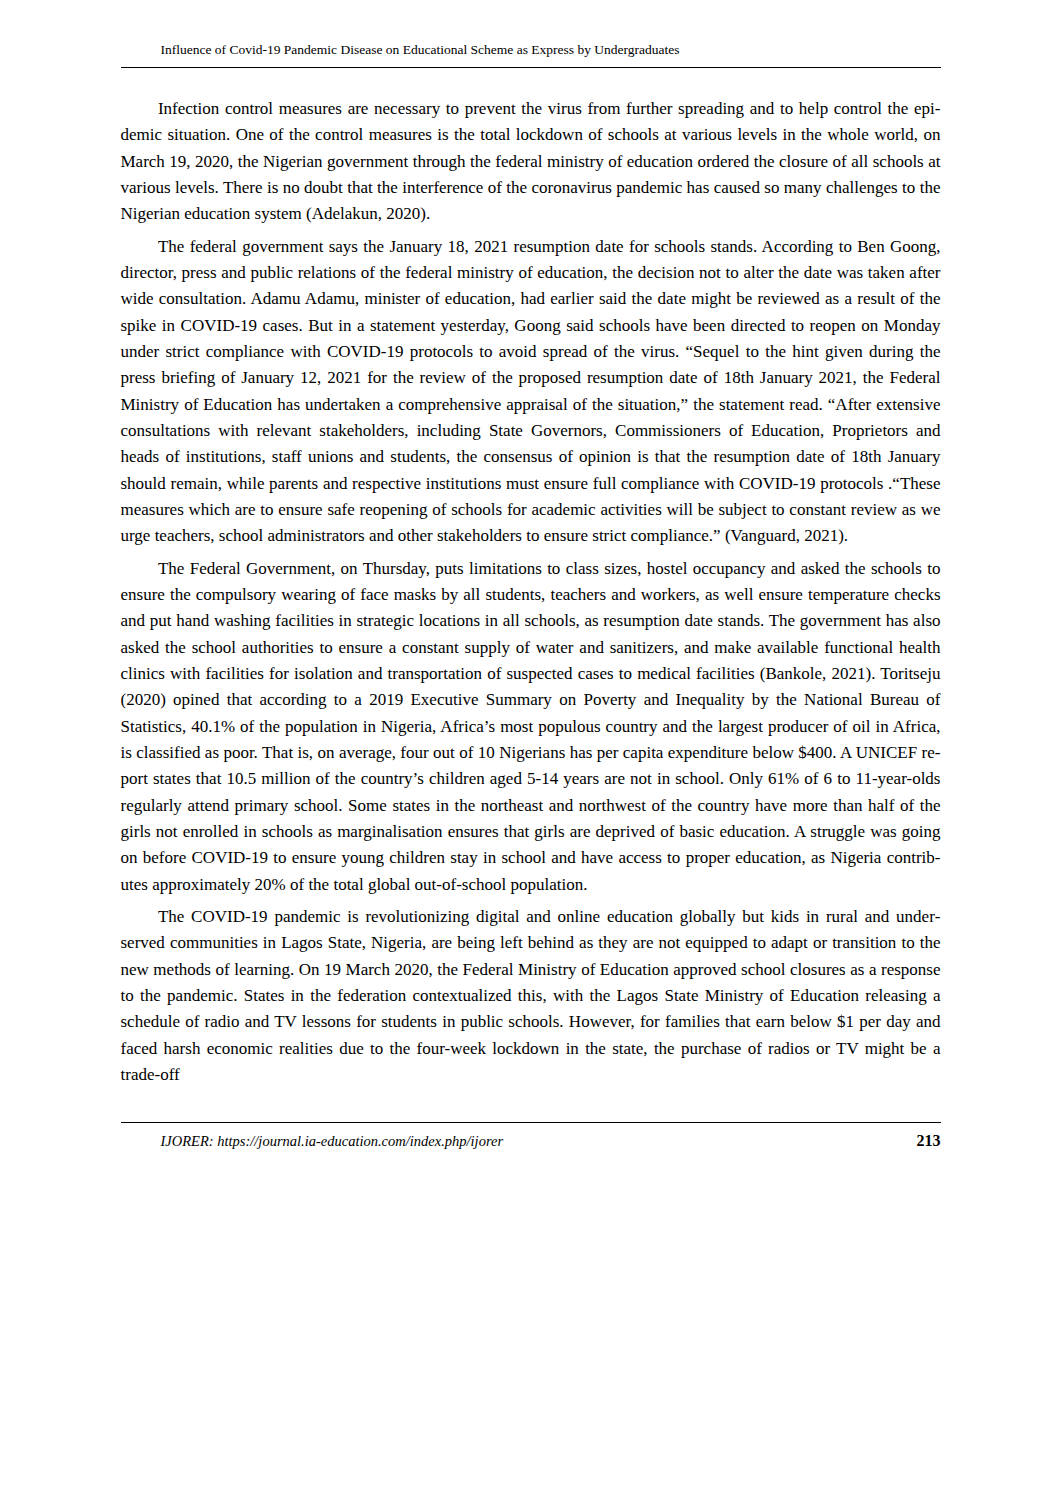Influence of Covid-19 Pandemic Disease on Educational Scheme as Express by Undergraduates
Infection control measures are necessary to prevent the virus from further spreading and to help control the epidemic situation. One of the control measures is the total lockdown of schools at various levels in the whole world, on March 19, 2020, the Nigerian government through the federal ministry of education ordered the closure of all schools at various levels. There is no doubt that the interference of the coronavirus pandemic has caused so many challenges to the Nigerian education system (Adelakun, 2020).
The federal government says the January 18, 2021 resumption date for schools stands. According to Ben Goong, director, press and public relations of the federal ministry of education, the decision not to alter the date was taken after wide consultation. Adamu Adamu, minister of education, had earlier said the date might be reviewed as a result of the spike in COVID-19 cases. But in a statement yesterday, Goong said schools have been directed to reopen on Monday under strict compliance with COVID-19 protocols to avoid spread of the virus. “Sequel to the hint given during the press briefing of January 12, 2021 for the review of the proposed resumption date of 18th January 2021, the Federal Ministry of Education has undertaken a comprehensive appraisal of the situation,” the statement read. “After extensive consultations with relevant stakeholders, including State Governors, Commissioners of Education, Proprietors and heads of institutions, staff unions and students, the consensus of opinion is that the resumption date of 18th January should remain, while parents and respective institutions must ensure full compliance with COVID-19 protocols .“These measures which are to ensure safe reopening of schools for academic activities will be subject to constant review as we urge teachers, school administrators and other stakeholders to ensure strict compliance.” (Vanguard, 2021).
The Federal Government, on Thursday, puts limitations to class sizes, hostel occupancy and asked the schools to ensure the compulsory wearing of face masks by all students, teachers and workers, as well ensure temperature checks and put hand washing facilities in strategic locations in all schools, as resumption date stands. The government has also asked the school authorities to ensure a constant supply of water and sanitizers, and make available functional health clinics with facilities for isolation and transportation of suspected cases to medical facilities (Bankole, 2021). Toritseju (2020) opined that according to a 2019 Executive Summary on Poverty and Inequality by the National Bureau of Statistics, 40.1% of the population in Nigeria, Africa’s most populous country and the largest producer of oil in Africa, is classified as poor. That is, on average, four out of 10 Nigerians has per capita expenditure below $400. A UNICEF report states that 10.5 million of the country’s children aged 5-14 years are not in school. Only 61% of 6 to 11-year-olds regularly attend primary school. Some states in the northeast and northwest of the country have more than half of the girls not enrolled in schools as marginalisation ensures that girls are deprived of basic education. A struggle was going on before COVID-19 to ensure young children stay in school and have access to proper education, as Nigeria contributes approximately 20% of the total global out-of-school population.
The COVID-19 pandemic is revolutionizing digital and online education globally but kids in rural and underserved communities in Lagos State, Nigeria, are being left behind as they are not equipped to adapt or transition to the new methods of learning. On 19 March 2020, the Federal Ministry of Education approved school closures as a response to the pandemic. States in the federation contextualized this, with the Lagos State Ministry of Education releasing a schedule of radio and TV lessons for students in public schools. However, for families that earn below $1 per day and faced harsh economic realities due to the four-week lockdown in the state, the purchase of radios or TV might be a trade-off
IJORER: https://journal.ia-education.com/index.php/ijorer 213